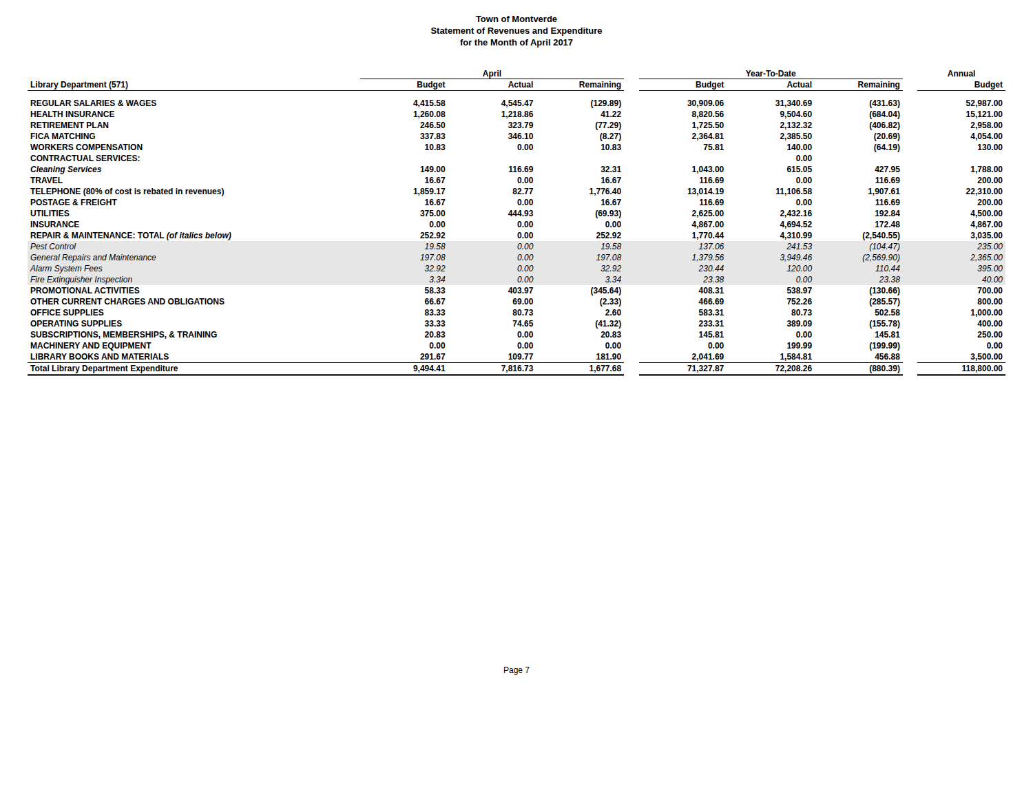Town of Montverde
Statement of Revenues and Expenditure
for the Month of April 2017
| | April | | Year-To-Date | | Annual |
| --- | --- | --- | --- | --- | --- |
| Library Department (571) | Budget | Actual | Remaining | | Budget | Actual | Remaining | | Budget |
| REGULAR SALARIES & WAGES | 4,415.58 | 4,545.47 | (129.89) | | 30,909.06 | 31,340.69 | (431.63) | | 52,987.00 |
| HEALTH INSURANCE | 1,260.08 | 1,218.86 | 41.22 | | 8,820.56 | 9,504.60 | (684.04) | | 15,121.00 |
| RETIREMENT PLAN | 246.50 | 323.79 | (77.29) | | 1,725.50 | 2,132.32 | (406.82) | | 2,958.00 |
| FICA MATCHING | 337.83 | 346.10 | (8.27) | | 2,364.81 | 2,385.50 | (20.69) | | 4,054.00 |
| WORKERS COMPENSATION | 10.83 | 0.00 | 10.83 | | 75.81 | 140.00 | (64.19) | | 130.00 |
| CONTRACTUAL SERVICES: | | | | | | 0.00 | | | |
| Cleaning Services | 149.00 | 116.69 | 32.31 | | 1,043.00 | 615.05 | 427.95 | | 1,788.00 |
| TRAVEL | 16.67 | 0.00 | 16.67 | | 116.69 | 0.00 | 116.69 | | 200.00 |
| TELEPHONE (80% of cost is rebated in revenues) | 1,859.17 | 82.77 | 1,776.40 | | 13,014.19 | 11,106.58 | 1,907.61 | | 22,310.00 |
| POSTAGE & FREIGHT | 16.67 | 0.00 | 16.67 | | 116.69 | 0.00 | 116.69 | | 200.00 |
| UTILITIES | 375.00 | 444.93 | (69.93) | | 2,625.00 | 2,432.16 | 192.84 | | 4,500.00 |
| INSURANCE | 0.00 | 0.00 | 0.00 | | 4,867.00 | 4,694.52 | 172.48 | | 4,867.00 |
| REPAIR & MAINTENANCE: TOTAL (of italics below) | 252.92 | 0.00 | 252.92 | | 1,770.44 | 4,310.99 | (2,540.55) | | 3,035.00 |
| Pest Control | 19.58 | 0.00 | 19.58 | | 137.06 | 241.53 | (104.47) | | 235.00 |
| General Repairs and Maintenance | 197.08 | 0.00 | 197.08 | | 1,379.56 | 3,949.46 | (2,569.90) | | 2,365.00 |
| Alarm System Fees | 32.92 | 0.00 | 32.92 | | 230.44 | 120.00 | 110.44 | | 395.00 |
| Fire Extinguisher Inspection | 3.34 | 0.00 | 3.34 | | 23.38 | 0.00 | 23.38 | | 40.00 |
| PROMOTIONAL ACTIVITIES | 58.33 | 403.97 | (345.64) | | 408.31 | 538.97 | (130.66) | | 700.00 |
| OTHER CURRENT CHARGES AND OBLIGATIONS | 66.67 | 69.00 | (2.33) | | 466.69 | 752.26 | (285.57) | | 800.00 |
| OFFICE SUPPLIES | 83.33 | 80.73 | 2.60 | | 583.31 | 80.73 | 502.58 | | 1,000.00 |
| OPERATING SUPPLIES | 33.33 | 74.65 | (41.32) | | 233.31 | 389.09 | (155.78) | | 400.00 |
| SUBSCRIPTIONS, MEMBERSHIPS, & TRAINING | 20.83 | 0.00 | 20.83 | | 145.81 | 0.00 | 145.81 | | 250.00 |
| MACHINERY AND EQUIPMENT | 0.00 | 0.00 | 0.00 | | 0.00 | 199.99 | (199.99) | | 0.00 |
| LIBRARY BOOKS AND MATERIALS | 291.67 | 109.77 | 181.90 | | 2,041.69 | 1,584.81 | 456.88 | | 3,500.00 |
| Total Library Department Expenditure | 9,494.41 | 7,816.73 | 1,677.68 | | 71,327.87 | 72,208.26 | (880.39) | | 118,800.00 |
Page 7